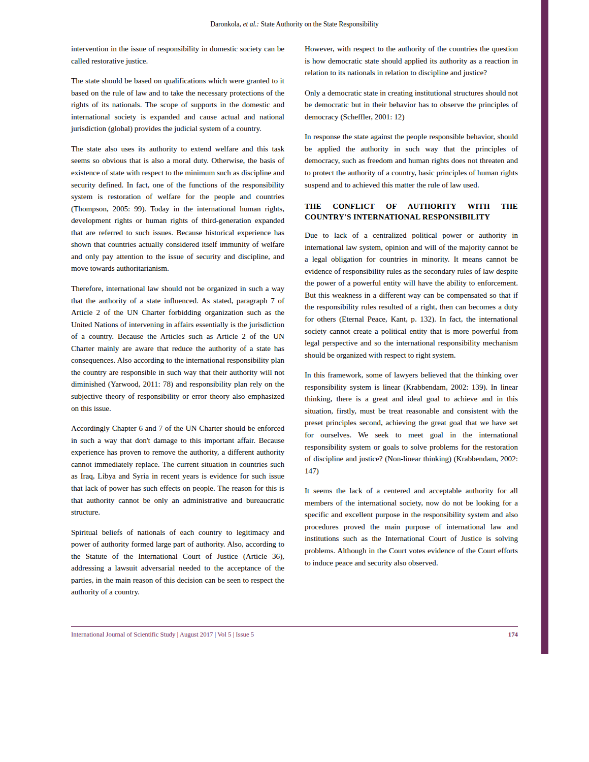Daronkola, et al.: State Authority on the State Responsibility
intervention in the issue of responsibility in domestic society can be called restorative justice.
The state should be based on qualifications which were granted to it based on the rule of law and to take the necessary protections of the rights of its nationals. The scope of supports in the domestic and international society is expanded and cause actual and national jurisdiction (global) provides the judicial system of a country.
The state also uses its authority to extend welfare and this task seems so obvious that is also a moral duty. Otherwise, the basis of existence of state with respect to the minimum such as discipline and security defined. In fact, one of the functions of the responsibility system is restoration of welfare for the people and countries (Thompson, 2005: 99). Today in the international human rights, development rights or human rights of third-generation expanded that are referred to such issues. Because historical experience has shown that countries actually considered itself immunity of welfare and only pay attention to the issue of security and discipline, and move towards authoritarianism.
Therefore, international law should not be organized in such a way that the authority of a state influenced. As stated, paragraph 7 of Article 2 of the UN Charter forbidding organization such as the United Nations of intervening in affairs essentially is the jurisdiction of a country. Because the Articles such as Article 2 of the UN Charter mainly are aware that reduce the authority of a state has consequences. Also according to the international responsibility plan the country are responsible in such way that their authority will not diminished (Yarwood, 2011: 78) and responsibility plan rely on the subjective theory of responsibility or error theory also emphasized on this issue.
Accordingly Chapter 6 and 7 of the UN Charter should be enforced in such a way that don't damage to this important affair. Because experience has proven to remove the authority, a different authority cannot immediately replace. The current situation in countries such as Iraq, Libya and Syria in recent years is evidence for such issue that lack of power has such effects on people. The reason for this is that authority cannot be only an administrative and bureaucratic structure.
Spiritual beliefs of nationals of each country to legitimacy and power of authority formed large part of authority. Also, according to the Statute of the International Court of Justice (Article 36), addressing a lawsuit adversarial needed to the acceptance of the parties, in the main reason of this decision can be seen to respect the authority of a country.
However, with respect to the authority of the countries the question is how democratic state should applied its authority as a reaction in relation to its nationals in relation to discipline and justice?
Only a democratic state in creating institutional structures should not be democratic but in their behavior has to observe the principles of democracy (Scheffler, 2001: 12)
In response the state against the people responsible behavior, should be applied the authority in such way that the principles of democracy, such as freedom and human rights does not threaten and to protect the authority of a country, basic principles of human rights suspend and to achieved this matter the rule of law used.
THE CONFLICT OF AUTHORITY WITH THE COUNTRY'S INTERNATIONAL RESPONSIBILITY
Due to lack of a centralized political power or authority in international law system, opinion and will of the majority cannot be a legal obligation for countries in minority. It means cannot be evidence of responsibility rules as the secondary rules of law despite the power of a powerful entity will have the ability to enforcement. But this weakness in a different way can be compensated so that if the responsibility rules resulted of a right, then can becomes a duty for others (Eternal Peace, Kant, p. 132). In fact, the international society cannot create a political entity that is more powerful from legal perspective and so the international responsibility mechanism should be organized with respect to right system.
In this framework, some of lawyers believed that the thinking over responsibility system is linear (Krabbendam, 2002: 139). In linear thinking, there is a great and ideal goal to achieve and in this situation, firstly, must be treat reasonable and consistent with the preset principles second, achieving the great goal that we have set for ourselves. We seek to meet goal in the international responsibility system or goals to solve problems for the restoration of discipline and justice? (Non-linear thinking) (Krabbendam, 2002: 147)
It seems the lack of a centered and acceptable authority for all members of the international society, now do not be looking for a specific and excellent purpose in the responsibility system and also procedures proved the main purpose of international law and institutions such as the International Court of Justice is solving problems. Although in the Court votes evidence of the Court efforts to induce peace and security also observed.
International Journal of Scientific Study | August 2017 | Vol 5 | Issue 5
174